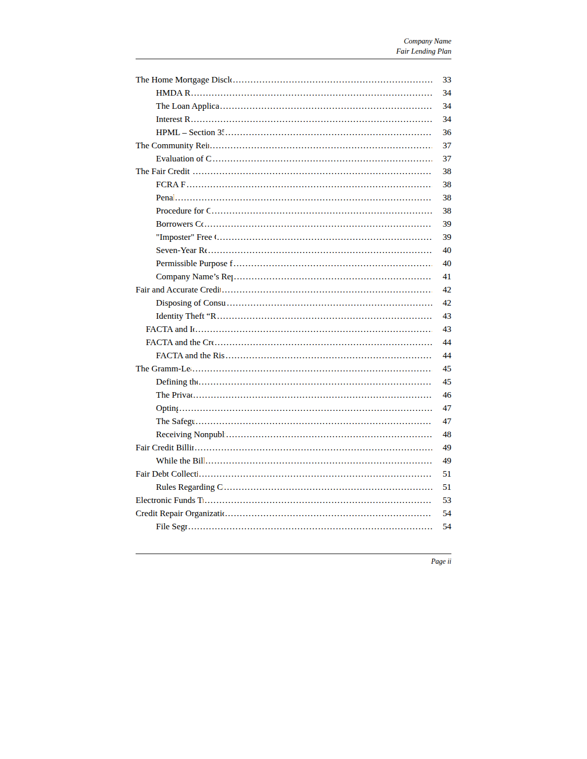Company Name
Fair Lending Plan
The Home Mortgage Disclosure Act (HMDA) – Regulation C ........................................................................................................................................................ 33
HMDA Reporting ........................................................................................................................................................ 34
The Loan Application Register (LAR) ........................................................................................................................................................ 34
Interest Rate Data ........................................................................................................................................................ 34
HPML – Section 35 Calculator-Worksheet ........................................................................................................................................................ 36
The Community Reinvestment Act (CRA) ........................................................................................................................................................ 37
Evaluation of CRA Performance ........................................................................................................................................................ 37
The Fair Credit Reporting Act ........................................................................................................................................................ 38
FCRA Features ........................................................................................................................................................ 38
Penalties ........................................................................................................................................................ 38
Procedure for Correcting Errors ........................................................................................................................................................ 38
Borrowers Copy of Report ........................................................................................................................................................ 39
"Imposter" Free Credit Report Sites ........................................................................................................................................................ 39
Seven-Year Reporting Period ........................................................................................................................................................ 40
Permissible Purpose for Ordering a Credit Report ........................................................................................................................................................ 40
Company Name’s Reporting Duties (Section 623) ........................................................................................................................................................ 41
Fair and Accurate Credit Transactions Act (FACTA) ........................................................................................................................................................ 42
Disposing of Consumer Report Information ........................................................................................................................................................ 42
Identity Theft “Red Flag” Programs ........................................................................................................................................................ 43
FACTA and Identity Theft ........................................................................................................................................................ 43
FACTA and the Credit Score Disclosure ........................................................................................................................................................ 44
FACTA and the Risk Based Pricing Notice ........................................................................................................................................................ 44
The Gramm-Leach Bliley Act ........................................................................................................................................................ 45
Defining the Customer ........................................................................................................................................................ 45
The Privacy Notice ........................................................................................................................................................ 46
Opting Out ........................................................................................................................................................ 47
The Safeguards Rule ........................................................................................................................................................ 47
Receiving Nonpublic Personal Information ........................................................................................................................................................ 48
Fair Credit Billing Act (FCBA) ........................................................................................................................................................ 49
While the Bill is in Dispute ........................................................................................................................................................ 49
Fair Debt Collection Practices Act ........................................................................................................................................................ 51
Rules Regarding Contact with Borrowers ........................................................................................................................................................ 51
Electronic Funds Transfer Act (EFTA) ........................................................................................................................................................ 53
Credit Repair Organizations Act (90-321, 82 Stat. 164) ........................................................................................................................................................ 54
File Segregation ........................................................................................................................................................ 54
Page ii